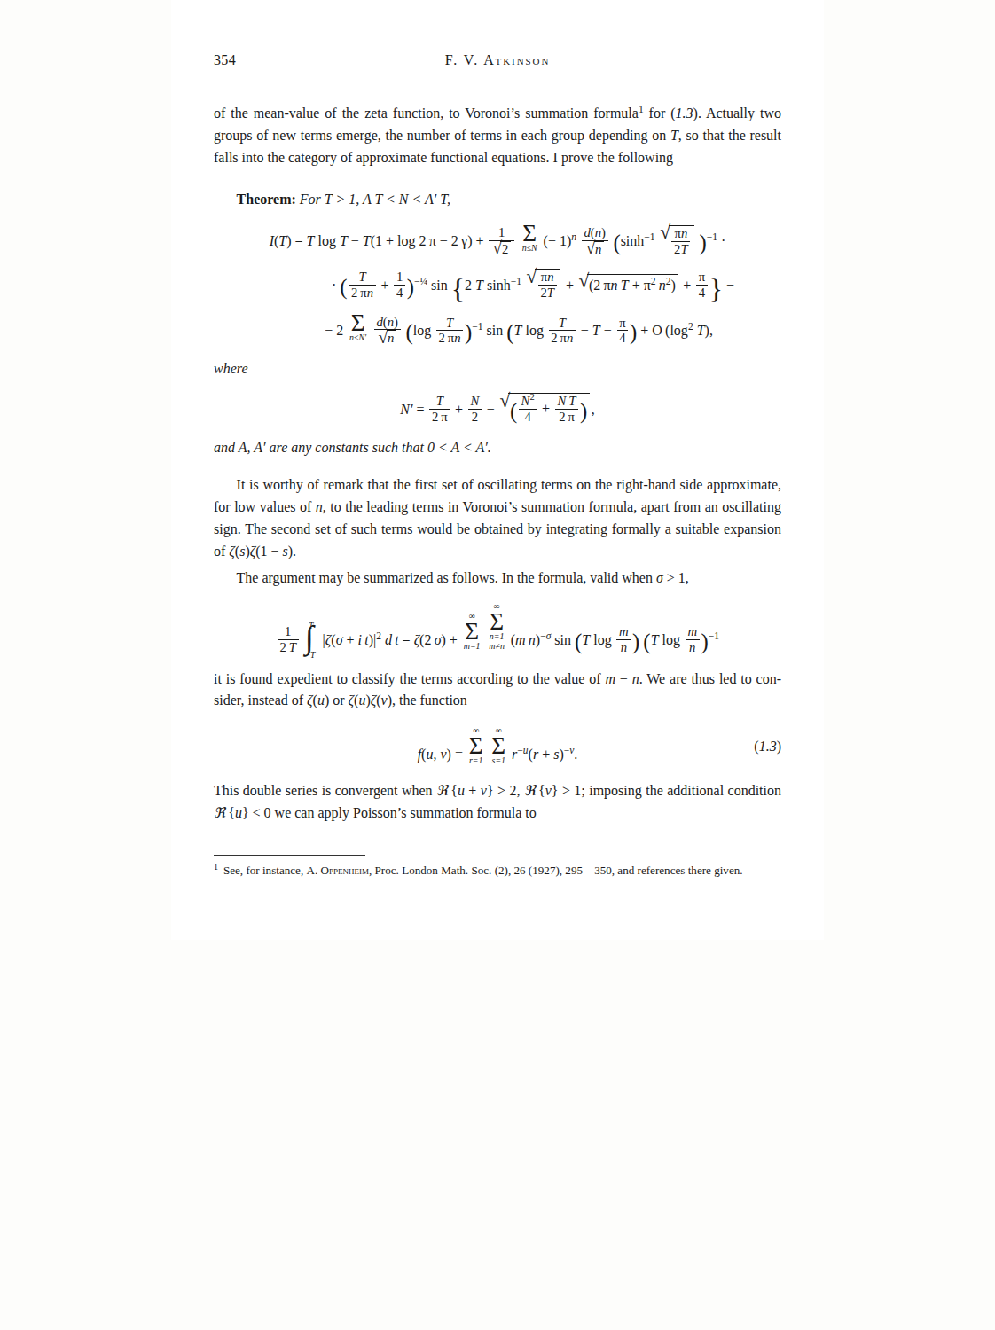354 F. V. Atkinson
of the mean-value of the zeta function, to Voronoi’s summation formula1 for (1.3). Actually two groups of new terms emerge, the number of terms in each group depending on T, so that the result falls into the category of approximate functional equations. I prove the following
Theorem: For T > 1, A T < N < A′ T,
I(T) = T log T − T(1 + log 2 π − 2 γ) + 12 Σn≤N (− 1)n d(n) n (sinh−1 πn 2T )−1 ·
· (T 2 πn + 14)−¼ sin {2 T sinh−1 πn 2T + (2 πn T + π2 n2) + π 4} −
− 2 Σn≤N′ d(n) n (log T 2 πn)−1 sin (T log T 2 πn − T − π 4) + O (log2 T),
where
N′ = T 2 π + N 2 − (N24 + N T 2 π),
and A, A′ are any constants such that 0 < A < A′.
It is worthy of remark that the first set of oscillating terms on the right-hand side approximate, for low values of n, to the leading terms in Voronoi’s summation formula, apart from an oscillating sign. The second set of such terms would be obtained by integrating formally a suitable expansion of ζ(s)ζ(1 − s).
The argument may be summarized as follows. In the formula, valid when σ > 1,
12 T T∫−T |ζ(σ + i t)|2 d t = ζ(2 σ) + ∞Σm=1 ∞Σn=1 m≠n (m n)−σ sin (T log mn) (T log mn)−1
it is found expedient to classify the terms according to the value of m − n. We are thus led to consider, instead of ζ(u) or ζ(u)ζ(v), the function
f(u, v) = ∞Σr=1 ∞Σs=1 r−u(r + s)−v.
(1.3)
This double series is convergent when ℜ {u + v} > 2, ℜ {v} > 1; imposing the additional condition ℜ {u} < 0 we can apply Poisson’s summation formula to
1 See, for instance, A. Oppenheim, Proc. London Math. Soc. (2), 26 (1927), 295—350, and references there given.